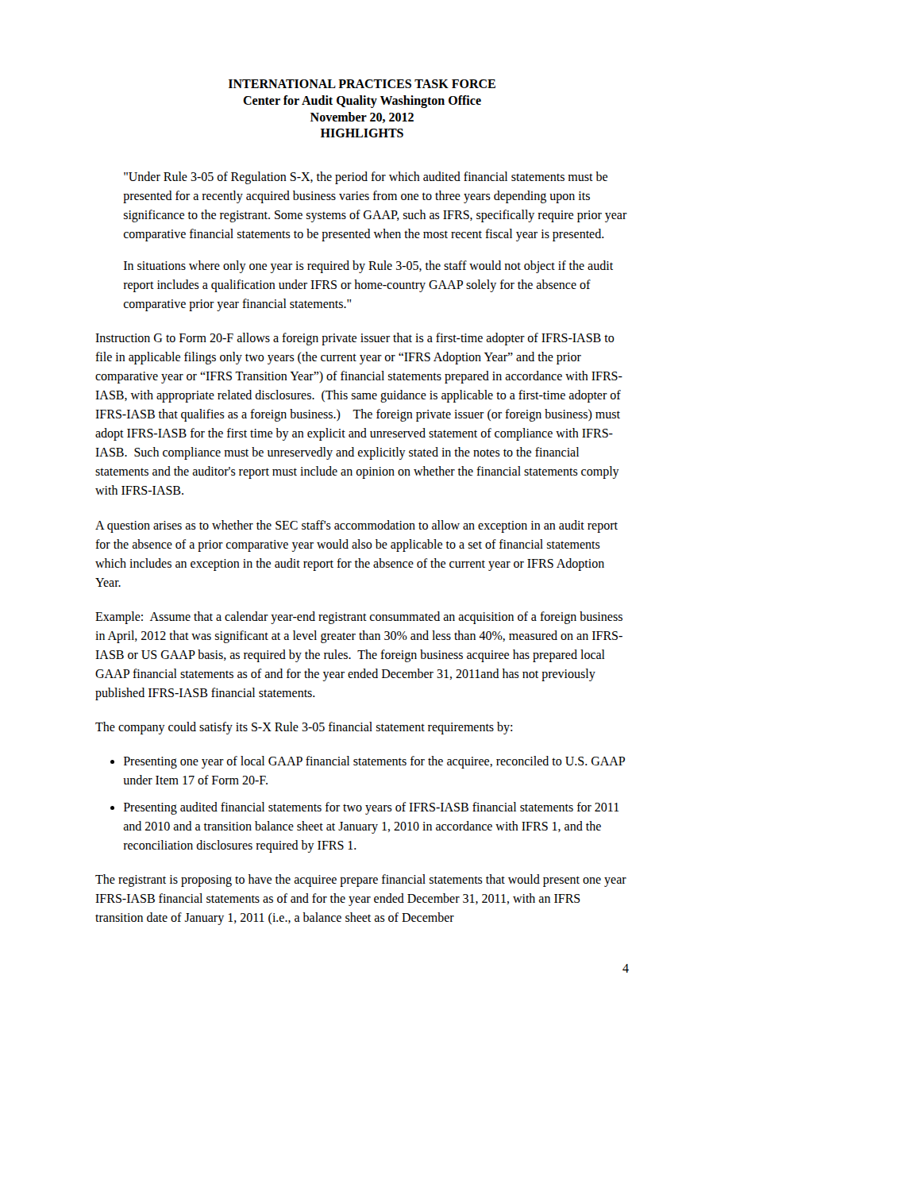INTERNATIONAL PRACTICES TASK FORCE
Center for Audit Quality Washington Office
November 20, 2012
HIGHLIGHTS
"Under Rule 3-05 of Regulation S-X, the period for which audited financial statements must be presented for a recently acquired business varies from one to three years depending upon its significance to the registrant. Some systems of GAAP, such as IFRS, specifically require prior year comparative financial statements to be presented when the most recent fiscal year is presented.
In situations where only one year is required by Rule 3-05, the staff would not object if the audit report includes a qualification under IFRS or home-country GAAP solely for the absence of comparative prior year financial statements."
Instruction G to Form 20-F allows a foreign private issuer that is a first-time adopter of IFRS-IASB to file in applicable filings only two years (the current year or “IFRS Adoption Year” and the prior comparative year or “IFRS Transition Year”) of financial statements prepared in accordance with IFRS-IASB, with appropriate related disclosures. (This same guidance is applicable to a first-time adopter of IFRS-IASB that qualifies as a foreign business.) The foreign private issuer (or foreign business) must adopt IFRS-IASB for the first time by an explicit and unreserved statement of compliance with IFRS-IASB. Such compliance must be unreservedly and explicitly stated in the notes to the financial statements and the auditor's report must include an opinion on whether the financial statements comply with IFRS-IASB.
A question arises as to whether the SEC staff's accommodation to allow an exception in an audit report for the absence of a prior comparative year would also be applicable to a set of financial statements which includes an exception in the audit report for the absence of the current year or IFRS Adoption Year.
Example: Assume that a calendar year-end registrant consummated an acquisition of a foreign business in April, 2012 that was significant at a level greater than 30% and less than 40%, measured on an IFRS-IASB or US GAAP basis, as required by the rules. The foreign business acquiree has prepared local GAAP financial statements as of and for the year ended December 31, 2011and has not previously published IFRS-IASB financial statements.
The company could satisfy its S-X Rule 3-05 financial statement requirements by:
Presenting one year of local GAAP financial statements for the acquiree, reconciled to U.S. GAAP under Item 17 of Form 20-F.
Presenting audited financial statements for two years of IFRS-IASB financial statements for 2011 and 2010 and a transition balance sheet at January 1, 2010 in accordance with IFRS 1, and the reconciliation disclosures required by IFRS 1.
The registrant is proposing to have the acquiree prepare financial statements that would present one year IFRS-IASB financial statements as of and for the year ended December 31, 2011, with an IFRS transition date of January 1, 2011 (i.e., a balance sheet as of December
4